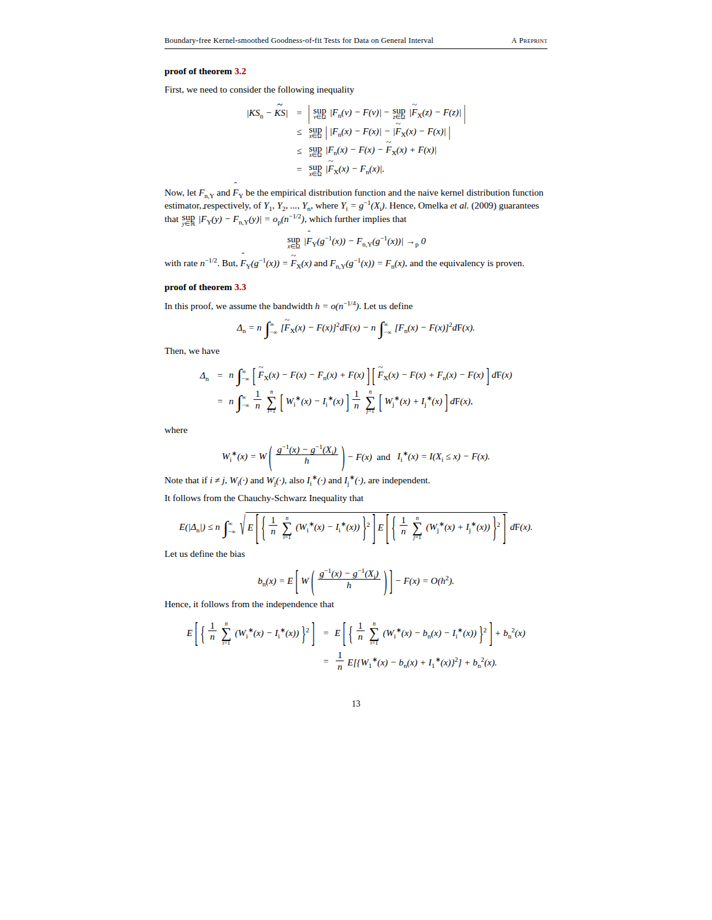Boundary-free Kernel-smoothed Goodness-of-fit Tests for Data on General Interval A Preprint
proof of theorem 3.2
First, we need to consider the following inequality
| /KS n − ~ KS / | = | / sup v ∈Ω /F n (v) − F(v)/ − sup z ∈Ω / ~ F X (z) − F(z)/ / |
| | ≤ | sup x ∈Ω / /F n (x) − F(x)/ − / ~ F X (x) − F(x)/ / |
| | ≤ | sup x ∈Ω /F n (x) − F(x) − ~ F X (x) + F(x)/ |
| | = | sup x ∈Ω / ~ F X (x) − F n (x)/. |
Now, let Fn,Y and ̂FY be the empirical distribution function and the naive kernel distribution function estimator, respectively, of Y1, Y2, ..., Yn, where Yi = g−1(Xi). Hence, Omelka et al. (2009) guarantees that sup y∈ℝ |̂FY(y) − Fn,Y(y)| = op(n−1/2), which further implies that
sup x∈Ω |̂FY(g−1(x)) − Fn,Y(g−1(x))| →p 0
with rate n−1/2. But, ̂FY(g−1(x)) = ~FX(x) and Fn,Y(g−1(x)) = Fn(x), and the equivalency is proven.
proof of theorem 3.3
In this proof, we assume the bandwidth h = o(n−1/4). Let us define
Δn = n ∫∞−∞ [~FX(x) − F(x)]2dF(x) − n ∫∞−∞ [Fn(x) − F(x)]2dF(x).
Then, we have
| Δ n | = | n ∫ ∞ −∞ [ ~ F X (x) − F(x) − F n (x) + F(x) ] [ ~ F X (x) − F(x) + F n (x) − F(x) ] d F (x) |
| | = | n ∫ ∞ −∞ 1 n n ∑ i =1 [ W i ∗ (x) − I i ∗ (x) ] 1 n n ∑ j =1 [ W j ∗ (x) + I j ∗ (x) ] d F (x), |
where
Wi∗(x) = W ( g−1(x) − g−1(Xi) h ) − F(x) and Ii∗(x) = I(Xi ≤ x) − F(x).
Note that if i ≠ j, Wi(·) and Wj(·), also Ii∗(·) and Ij∗(·), are independent.
It follows from the Chauchy-Schwarz Inequality that
E(|Δn|) ≤ n ∫∞−∞ √ E [ { 1 n n∑i=1 (Wi∗(x) − Ii∗(x)) }2 ] E [ { 1 n n∑j=1 (Wj∗(x) + Ij∗(x)) }2 ] dF(x).
Let us define the bias
bn(x) = E [ W ( g−1(x) − g−1(Xi) h ) ] − F(x) = O(h2).
Hence, it follows from the independence that
| E [ { 1 n n ∑ i =1 (W i ∗ (x) − I i ∗ (x)) } 2 ] | = | E [ { 1 n n ∑ i =1 (W i ∗ (x) − b n (x) − I i ∗ (x)) } 2 ] + b n 2 (x) |
| | = | 1 n E[{W 1 ∗ (x) − b n (x) + I 1 ∗ (x)} 2 ] + b n 2 (x). |
13